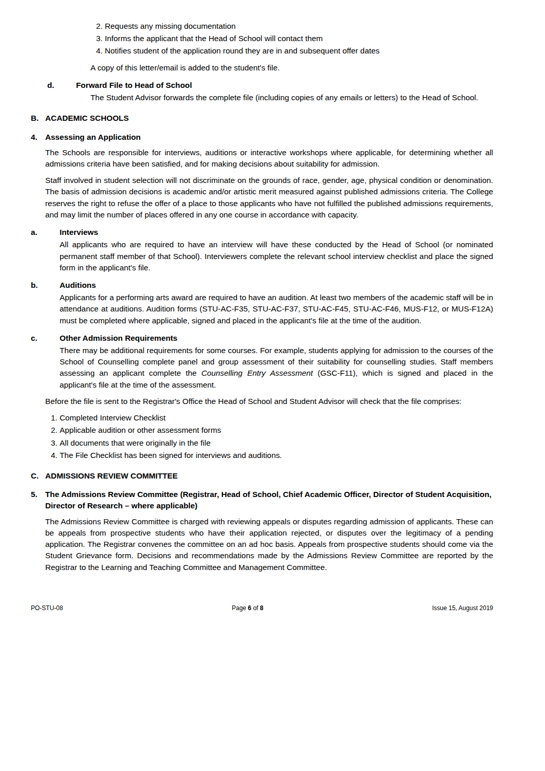Requests any missing documentation
Informs the applicant that the Head of School will contact them
Notifies student of the application round they are in and subsequent offer dates
A copy of this letter/email is added to the student's file.
d. Forward File to Head of School
The Student Advisor forwards the complete file (including copies of any emails or letters) to the Head of School.
B. ACADEMIC SCHOOLS
4. Assessing an Application
The Schools are responsible for interviews, auditions or interactive workshops where applicable, for determining whether all admissions criteria have been satisfied, and for making decisions about suitability for admission.
Staff involved in student selection will not discriminate on the grounds of race, gender, age, physical condition or denomination. The basis of admission decisions is academic and/or artistic merit measured against published admissions criteria. The College reserves the right to refuse the offer of a place to those applicants who have not fulfilled the published admissions requirements, and may limit the number of places offered in any one course in accordance with capacity.
a. Interviews
All applicants who are required to have an interview will have these conducted by the Head of School (or nominated permanent staff member of that School). Interviewers complete the relevant school interview checklist and place the signed form in the applicant's file.
b. Auditions
Applicants for a performing arts award are required to have an audition. At least two members of the academic staff will be in attendance at auditions. Audition forms (STU-AC-F35, STU-AC-F37, STU-AC-F45, STU-AC-F46, MUS-F12, or MUS-F12A) must be completed where applicable, signed and placed in the applicant's file at the time of the audition.
c. Other Admission Requirements
There may be additional requirements for some courses. For example, students applying for admission to the courses of the School of Counselling complete panel and group assessment of their suitability for counselling studies. Staff members assessing an applicant complete the Counselling Entry Assessment (GSC-F11), which is signed and placed in the applicant's file at the time of the assessment.
Before the file is sent to the Registrar's Office the Head of School and Student Advisor will check that the file comprises:
Completed Interview Checklist
Applicable audition or other assessment forms
All documents that were originally in the file
The File Checklist has been signed for interviews and auditions.
C. ADMISSIONS REVIEW COMMITTEE
5. The Admissions Review Committee (Registrar, Head of School, Chief Academic Officer, Director of Student Acquisition, Director of Research – where applicable)
The Admissions Review Committee is charged with reviewing appeals or disputes regarding admission of applicants. These can be appeals from prospective students who have their application rejected, or disputes over the legitimacy of a pending application. The Registrar convenes the committee on an ad hoc basis. Appeals from prospective students should come via the Student Grievance form. Decisions and recommendations made by the Admissions Review Committee are reported by the Registrar to the Learning and Teaching Committee and Management Committee.
PO-STU-08 Page 6 of 8 Issue 15, August 2019